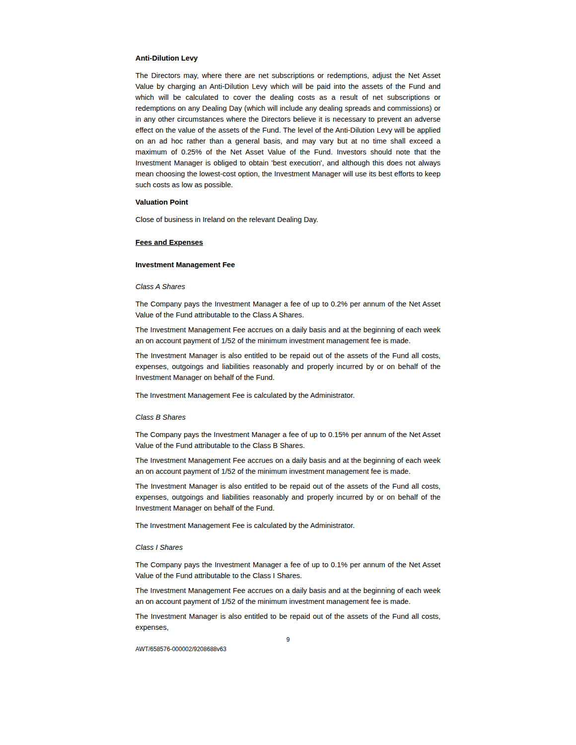Anti-Dilution Levy
The Directors may, where there are net subscriptions or redemptions, adjust the Net Asset Value by charging an Anti-Dilution Levy which will be paid into the assets of the Fund and which will be calculated to cover the dealing costs as a result of net subscriptions or redemptions on any Dealing Day (which will include any dealing spreads and commissions) or in any other circumstances where the Directors believe it is necessary to prevent an adverse effect on the value of the assets of the Fund. The level of the Anti-Dilution Levy will be applied on an ad hoc rather than a general basis, and may vary but at no time shall exceed a maximum of 0.25% of the Net Asset Value of the Fund. Investors should note that the Investment Manager is obliged to obtain 'best execution', and although this does not always mean choosing the lowest-cost option, the Investment Manager will use its best efforts to keep such costs as low as possible.
Valuation Point
Close of business in Ireland on the relevant Dealing Day.
Fees and Expenses
Investment Management Fee
Class A Shares
The Company pays the Investment Manager a fee of up to 0.2% per annum of the Net Asset Value of the Fund attributable to the Class A Shares.
The Investment Management Fee accrues on a daily basis and at the beginning of each week an on account payment of 1/52 of the minimum investment management fee is made.
The Investment Manager is also entitled to be repaid out of the assets of the Fund all costs, expenses, outgoings and liabilities reasonably and properly incurred by or on behalf of the Investment Manager on behalf of the Fund.
The Investment Management Fee is calculated by the Administrator.
Class B Shares
The Company pays the Investment Manager a fee of up to 0.15% per annum of the Net Asset Value of the Fund attributable to the Class B Shares.
The Investment Management Fee accrues on a daily basis and at the beginning of each week an on account payment of 1/52 of the minimum investment management fee is made.
The Investment Manager is also entitled to be repaid out of the assets of the Fund all costs, expenses, outgoings and liabilities reasonably and properly incurred by or on behalf of the Investment Manager on behalf of the Fund.
The Investment Management Fee is calculated by the Administrator.
Class I Shares
The Company pays the Investment Manager a fee of up to 0.1% per annum of the Net Asset Value of the Fund attributable to the Class I Shares.
The Investment Management Fee accrues on a daily basis and at the beginning of each week an on account payment of 1/52 of the minimum investment management fee is made.
The Investment Manager is also entitled to be repaid out of the assets of the Fund all costs, expenses,
9
AWT/658576-000002/9208688v63